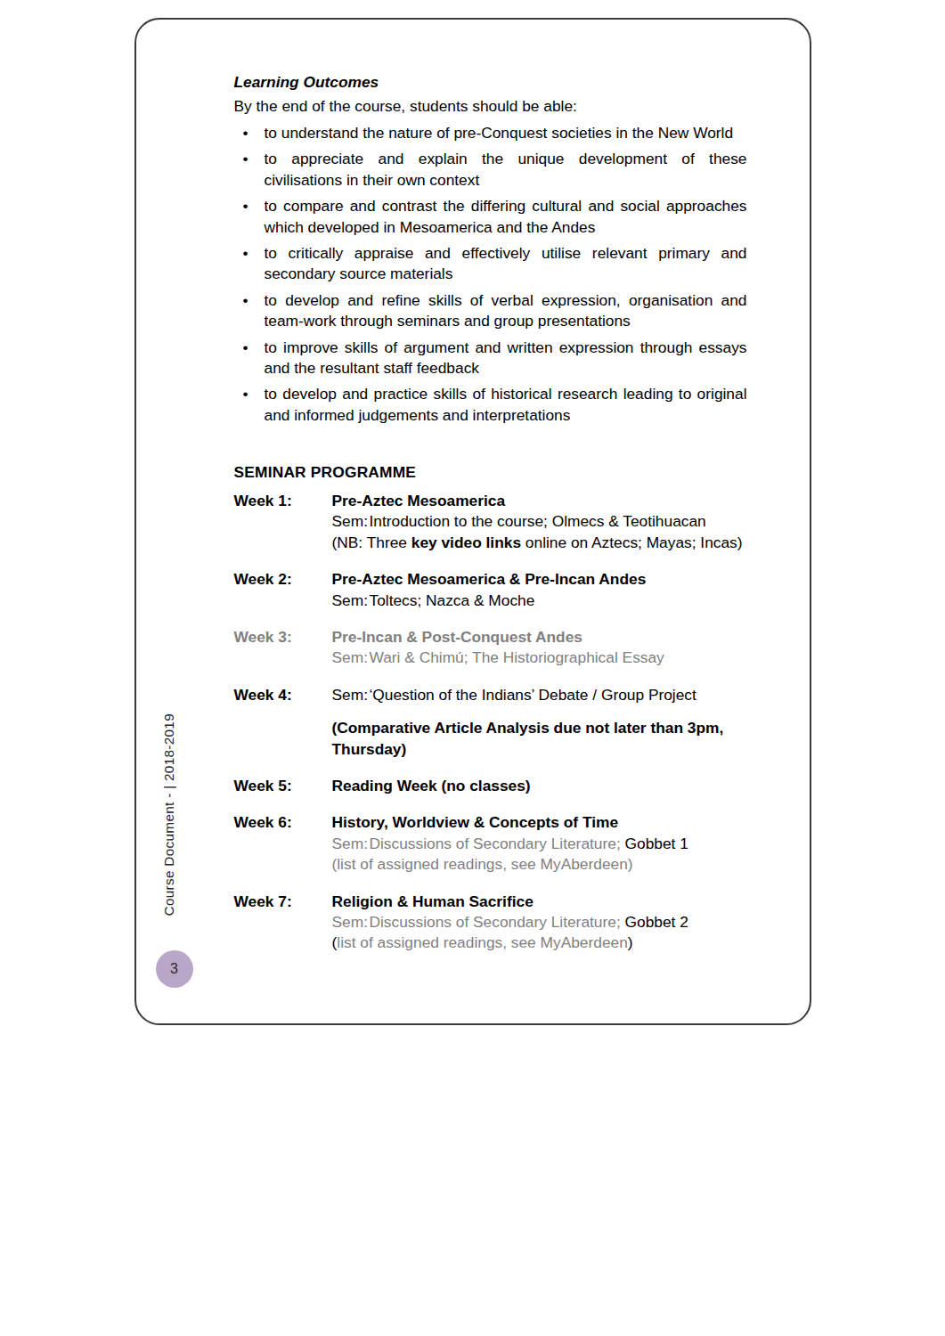Course Document - | 2018-2019
3
Learning Outcomes
By the end of the course, students should be able:
to understand the nature of pre-Conquest societies in the New World
to appreciate and explain the unique development of these civilisations in their own context
to compare and contrast the differing cultural and social approaches which developed in Mesoamerica and the Andes
to critically appraise and effectively utilise relevant primary and secondary source materials
to develop and refine skills of verbal expression, organisation and team-work through seminars and group presentations
to improve skills of argument and written expression through essays and the resultant staff feedback
to develop and practice skills of historical research leading to original and informed judgements and interpretations
SEMINAR PROGRAMME
| Week 1: | Pre-Aztec Mesoamerica Sem: Introduction to the course; Olmecs & Teotihuacan (NB: Three key video links online on Aztecs; Mayas; Incas) |
| Week 2: | Pre-Aztec Mesoamerica & Pre-Incan Andes Sem: Toltecs; Nazca & Moche |
| Week 3: | Pre-Incan & Post-Conquest Andes Sem: Wari & Chimú; The Historiographical Essay |
| Week 4: | Sem: ‘Question of the Indians’ Debate / Group Project (Comparative Article Analysis due not later than 3pm, Thursday) |
| Week 5: | Reading Week (no classes) |
| Week 6: | History, Worldview & Concepts of Time Sem: Discussions of Secondary Literature; Gobbet 1 (list of assigned readings, see MyAberdeen) |
| Week 7: | Religion & Human Sacrifice Sem: Discussions of Secondary Literature; Gobbet 2 ( list of assigned readings, see MyAberdeen ) |